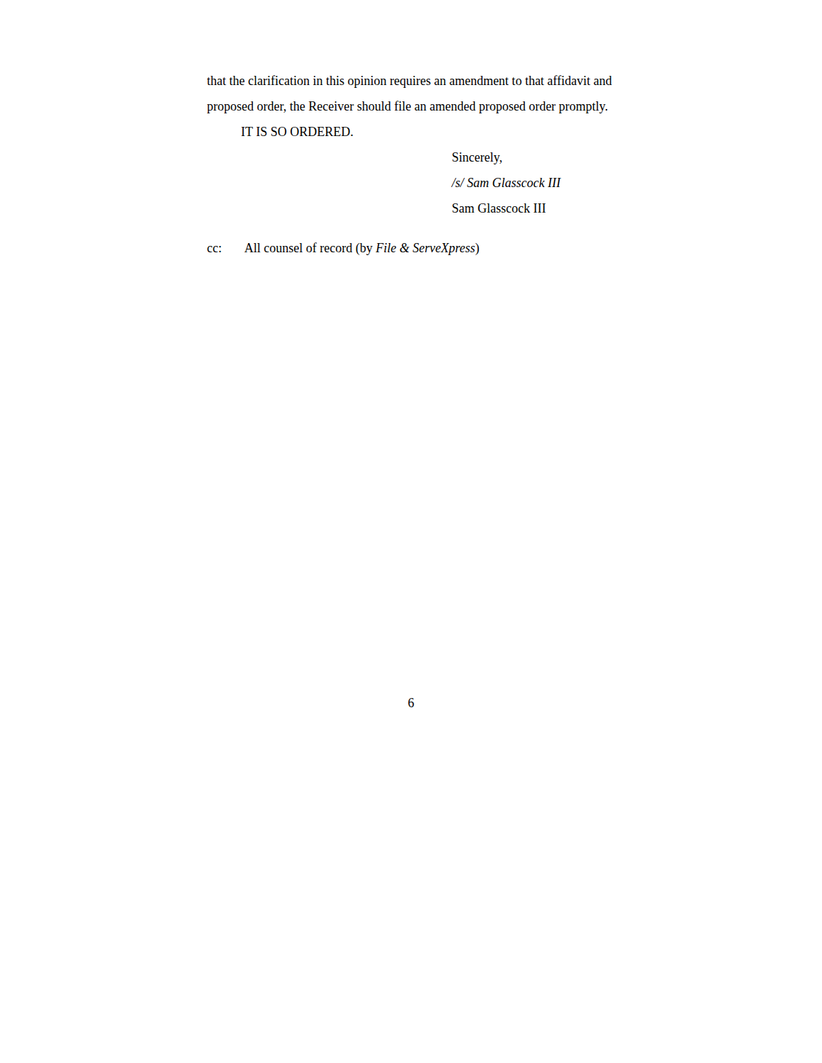that the clarification in this opinion requires an amendment to that affidavit and
proposed order, the Receiver should file an amended proposed order promptly.
IT IS SO ORDERED.
Sincerely,
/s/ Sam Glasscock III
Sam Glasscock III
cc:
All counsel of record (by File & ServeXpress)
6